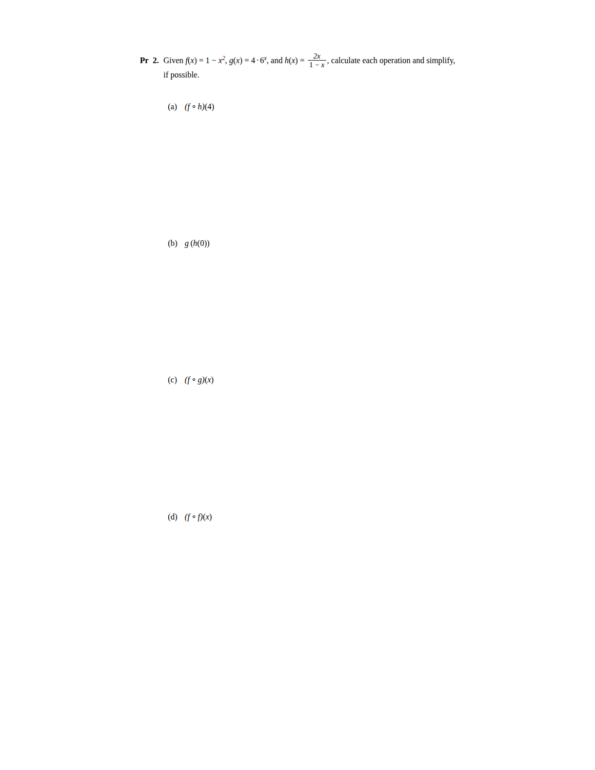Pr 2.
Given f(x) = 1 − x2, g(x) = 4·6x, and h(x) = 2x 1 − x, calculate each operation and simplify, if possible.
(a) (f∘h)(4)
(b) g (h(0))
(c) (f∘g)(x)
(d) (f∘f)(x)